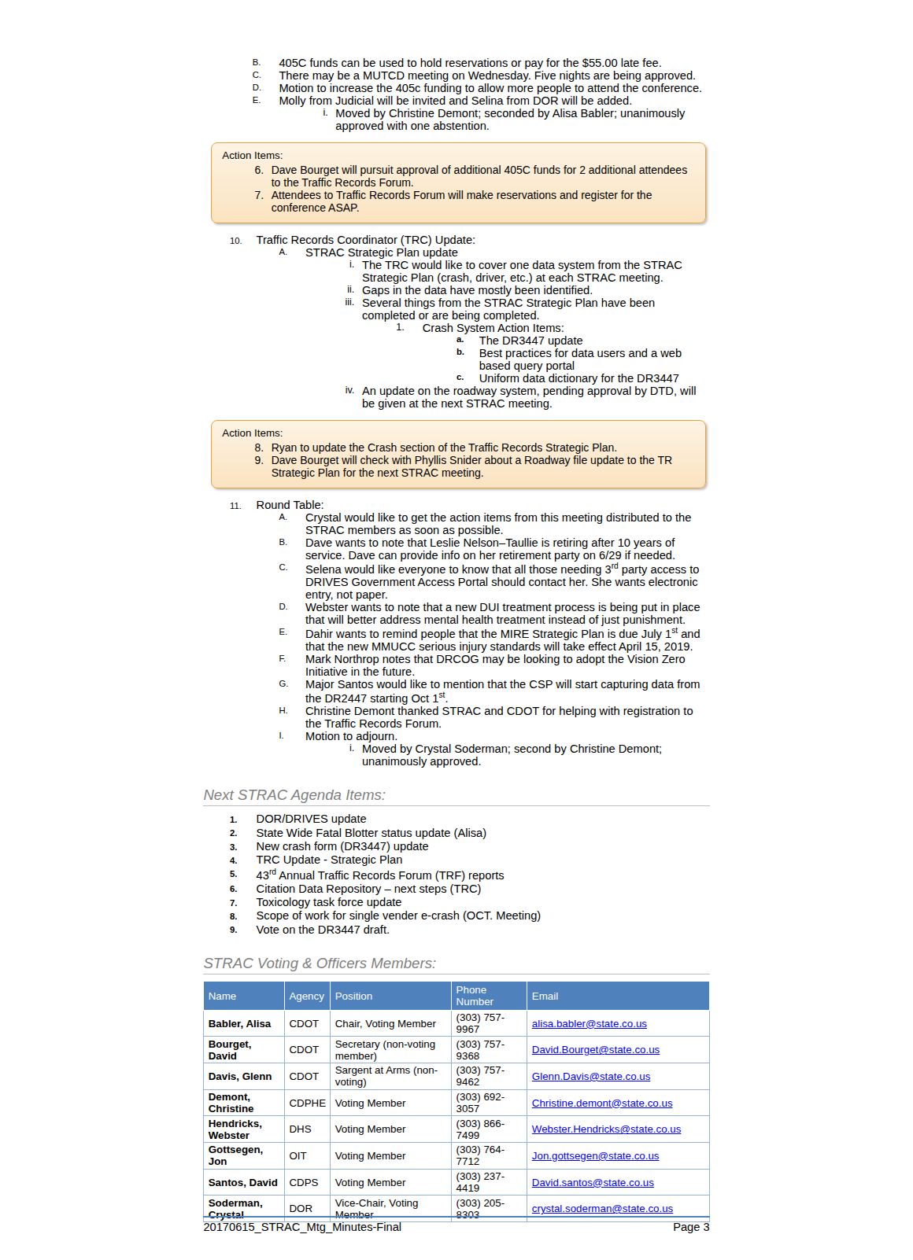405C funds can be used to hold reservations or pay for the $55.00 late fee.
There may be a MUTCD meeting on Wednesday. Five nights are being approved.
Motion to increase the 405c funding to allow more people to attend the conference.
Molly from Judicial will be invited and Selina from DOR will be added.
Moved by Christine Demont; seconded by Alisa Babler; unanimously approved with one abstention.
Action Items:
Dave Bourget will pursuit approval of additional 405C funds for 2 additional attendees to the Traffic Records Forum.
Attendees to Traffic Records Forum will make reservations and register for the conference ASAP.
Traffic Records Coordinator (TRC) Update:
STRAC Strategic Plan update
The TRC would like to cover one data system from the STRAC Strategic Plan (crash, driver, etc.) at each STRAC meeting.
Gaps in the data have mostly been identified.
Several things from the STRAC Strategic Plan have been completed or are being completed.
Crash System Action Items:
The DR3447 update
Best practices for data users and a web based query portal
Uniform data dictionary for the DR3447
An update on the roadway system, pending approval by DTD, will be given at the next STRAC meeting.
Action Items:
Ryan to update the Crash section of the Traffic Records Strategic Plan.
Dave Bourget will check with Phyllis Snider about a Roadway file update to the TR Strategic Plan for the next STRAC meeting.
Round Table:
Crystal would like to get the action items from this meeting distributed to the STRAC members as soon as possible.
Dave wants to note that Leslie Nelson–Taullie is retiring after 10 years of service. Dave can provide info on her retirement party on 6/29 if needed.
Selena would like everyone to know that all those needing 3rd party access to DRIVES Government Access Portal should contact her. She wants electronic entry, not paper.
Webster wants to note that a new DUI treatment process is being put in place that will better address mental health treatment instead of just punishment.
Dahir wants to remind people that the MIRE Strategic Plan is due July 1st and that the new MMUCC serious injury standards will take effect April 15, 2019.
Mark Northrop notes that DRCOG may be looking to adopt the Vision Zero Initiative in the future.
Major Santos would like to mention that the CSP will start capturing data from the DR2447 starting Oct 1st.
Christine Demont thanked STRAC and CDOT for helping with registration to the Traffic Records Forum.
Motion to adjourn.
Moved by Crystal Soderman; second by Christine Demont; unanimously approved.
Next STRAC Agenda Items:
DOR/DRIVES update
State Wide Fatal Blotter status update (Alisa)
New crash form (DR3447) update
TRC Update - Strategic Plan
43rd Annual Traffic Records Forum (TRF) reports
Citation Data Repository – next steps (TRC)
Toxicology task force update
Scope of work for single vender e-crash (OCT. Meeting)
Vote on the DR3447 draft.
STRAC Voting & Officers Members:
| Name | Agency | Position | Phone Number | Email |
| --- | --- | --- | --- | --- |
| Babler, Alisa | CDOT | Chair, Voting Member | (303) 757-9967 | alisa.babler@state.co.us |
| Bourget, David | CDOT | Secretary (non-voting member) | (303) 757-9368 | David.Bourget@state.co.us |
| Davis, Glenn | CDOT | Sargent at Arms (non-voting) | (303) 757-9462 | Glenn.Davis@state.co.us |
| Demont, Christine | CDPHE | Voting Member | (303) 692-3057 | Christine.demont@state.co.us |
| Hendricks, Webster | DHS | Voting Member | (303) 866-7499 | Webster.Hendricks@state.co.us |
| Gottsegen, Jon | OIT | Voting Member | (303) 764-7712 | Jon.gottsegen@state.co.us |
| Santos, David | CDPS | Voting Member | (303) 237-4419 | David.santos@state.co.us |
| Soderman, Crystal | DOR | Vice-Chair, Voting Member | (303) 205-8303 | crystal.soderman@state.co.us |
20170615_STRAC_Mtg_Minutes-Final Page 3